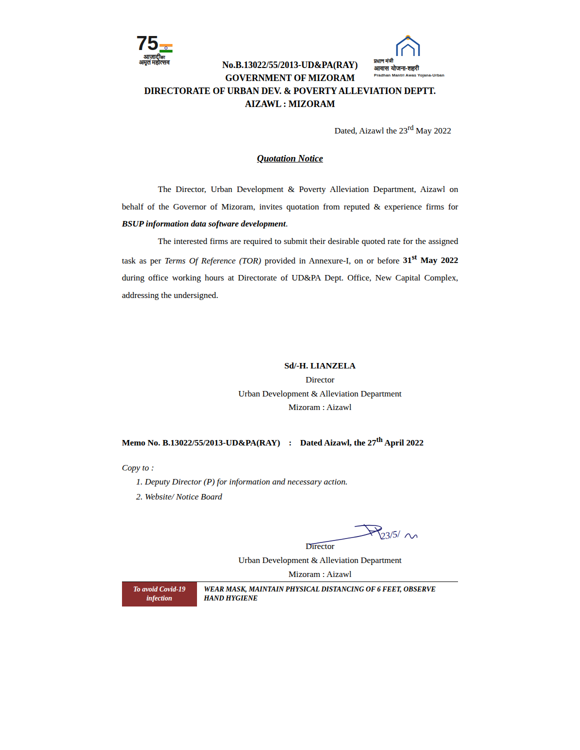75
आज़ादीका
अमृत महोत्सव
प्रधान मंत्री
आवास योजना-शहरी
Pradhan Mantri Awas Yojana-Urban
No.B.13022/55/2013-UD&PA(RAY)
GOVERNMENT OF MIZORAM
DIRECTORATE OF URBAN DEV. & POVERTY ALLEVIATION DEPTT.
AIZAWL : MIZORAM
Dated, Aizawl the 23rd May 2022
Quotation Notice
The Director, Urban Development & Poverty Alleviation Department, Aizawl on behalf of the Governor of Mizoram, invites quotation from reputed & experience firms for BSUP information data software development.
The interested firms are required to submit their desirable quoted rate for the assigned task as per Terms Of Reference (TOR) provided in Annexure-I, on or before 31st May 2022 during office working hours at Directorate of UD&PA Dept. Office, New Capital Complex, addressing the undersigned.
Sd/-H. LIANZELA
Director
Urban Development & Alleviation Department
Mizoram : Aizawl
Memo No. B.13022/55/2013-UD&PA(RAY): Dated Aizawl, the 27th April 2022
Copy to :
Deputy Director (P) for information and necessary action.
Website/ Notice Board
23/5/
Director
Urban Development & Alleviation Department
Mizoram : Aizawl
To avoid Covid-19 infection
WEAR MASK, MAINTAIN PHYSICAL DISTANCING OF 6 FEET, OBSERVE HAND HYGIENE